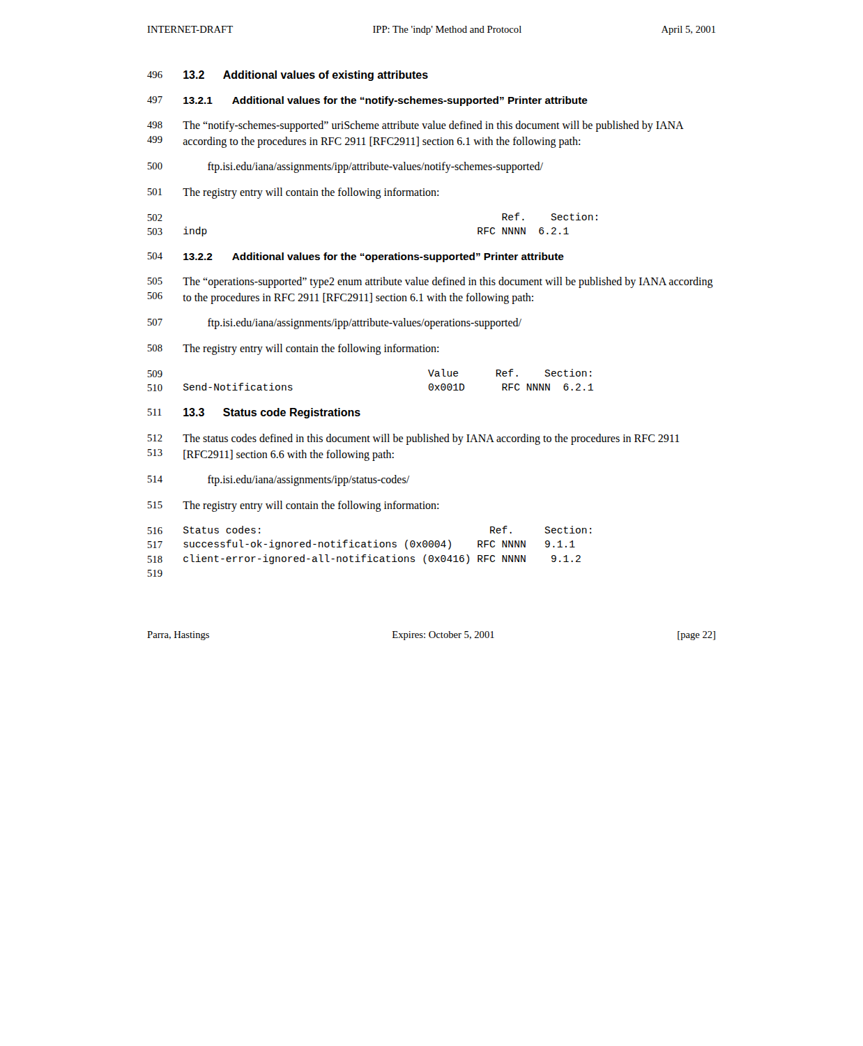INTERNET-DRAFT IPP: The 'indp' Method and Protocol April 5, 2001
496
13.2 Additional values of existing attributes
497
13.2.1 Additional values for the “notify-schemes-supported” Printer attribute
498
499 The “notify-schemes-supported” uriScheme attribute value defined in this document will be published by IANA according to the procedures in RFC 2911 [RFC2911] section 6.1 with the following path:
500 ftp.isi.edu/iana/assignments/ipp/attribute-values/notify-schemes-supported/
501 The registry entry will contain the following information:
502
503
                                                    Ref.    Section:
indp                                            RFC NNNN  6.2.1
504
13.2.2 Additional values for the “operations-supported” Printer attribute
505
506 The “operations-supported” type2 enum attribute value defined in this document will be published by IANA according to the procedures in RFC 2911 [RFC2911] section 6.1 with the following path:
507 ftp.isi.edu/iana/assignments/ipp/attribute-values/operations-supported/
508 The registry entry will contain the following information:
509
510
                                        Value      Ref.    Section:
Send-Notifications                      0x001D      RFC NNNN  6.2.1
511
13.3 Status code Registrations
512
513 The status codes defined in this document will be published by IANA according to the procedures in RFC 2911 [RFC2911] section 6.6 with the following path:
514 ftp.isi.edu/iana/assignments/ipp/status-codes/
515 The registry entry will contain the following information:
516
517
518
519
Status codes:                                     Ref.     Section:
successful-ok-ignored-notifications (0x0004)    RFC NNNN   9.1.1
client-error-ignored-all-notifications (0x0416) RFC NNNN    9.1.2
Parra, Hastings Expires: October 5, 2001 [page 22]